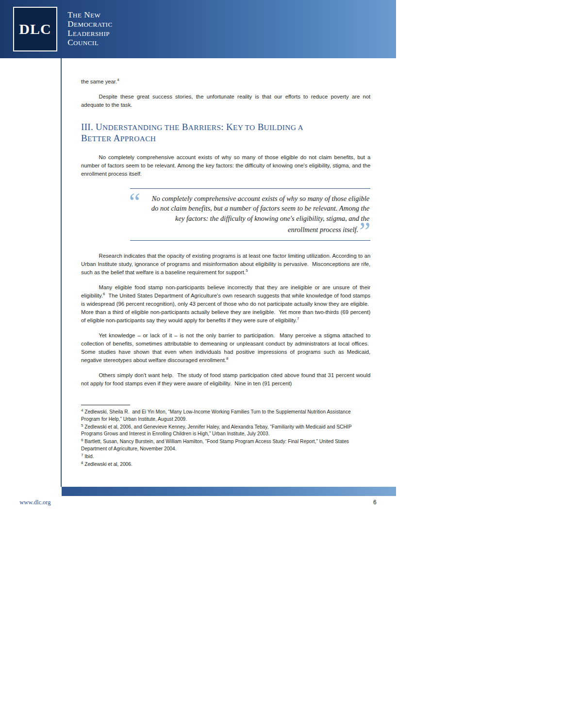DLC
THE NEW
DEMOCRATIC
LEADERSHIP
COUNCIL
the same year.4
Despite these great success stories, the unfortunate reality is that our efforts to reduce poverty are not adequate to the task.
III. UNDERSTANDING THE BARRIERS: KEY TO BUILDING A
BETTER APPROACH
No completely comprehensive account exists of why so many of those eligible do not claim benefits, but a number of factors seem to be relevant. Among the key factors: the difficulty of knowing one's eligibility, stigma, and the enrollment process itself.
“
No completely comprehensive account exists of why so many of those eligible do not claim benefits, but a number of factors seem to be relevant. Among the key factors: the difficulty of knowing one's eligibility, stigma, and the enrollment process itself.”
Research indicates that the opacity of existing programs is at least one factor limiting utilization. According to an Urban Institute study, ignorance of programs and misinformation about eligibility is pervasive. Misconceptions are rife, such as the belief that welfare is a baseline requirement for support.5
Many eligible food stamp non-participants believe incorrectly that they are ineligible or are unsure of their eligibility.6 The United States Department of Agriculture's own research suggests that while knowledge of food stamps is widespread (96 percent recognition), only 43 percent of those who do not participate actually know they are eligible. More than a third of eligible non-participants actually believe they are ineligible. Yet more than two-thirds (69 percent) of eligible non-participants say they would apply for benefits if they were sure of eligibility.7
Yet knowledge – or lack of it – is not the only barrier to participation. Many perceive a stigma attached to collection of benefits, sometimes attributable to demeaning or unpleasant conduct by administrators at local offices. Some studies have shown that even when individuals had positive impressions of programs such as Medicaid, negative stereotypes about welfare discouraged enrollment.8
Others simply don't want help. The study of food stamp participation cited above found that 31 percent would not apply for food stamps even if they were aware of eligibility. Nine in ten (91 percent)
4 Zedlewski, Sheila R. and Ei Yin Mon, “Many Low-Income Working Families Turn to the Supplemental Nutrition Assistance Program for Help,” Urban Institute, August 2009.
5 Zedlewski et al, 2006, and Genevieve Kenney, Jennifer Haley, and Alexandra Tebay, “Familiarity with Medicaid and SCHIP Programs Grows and Interest in Enrolling Children is High,” Urban Institute, July 2003.
6 Bartlett, Susan, Nancy Burstein, and William Hamilton, “Food Stamp Program Access Study: Final Report,” United States Department of Agriculture, November 2004.
7 Ibid.
8 Zedlewski et al, 2006.
www.dlc.org
6